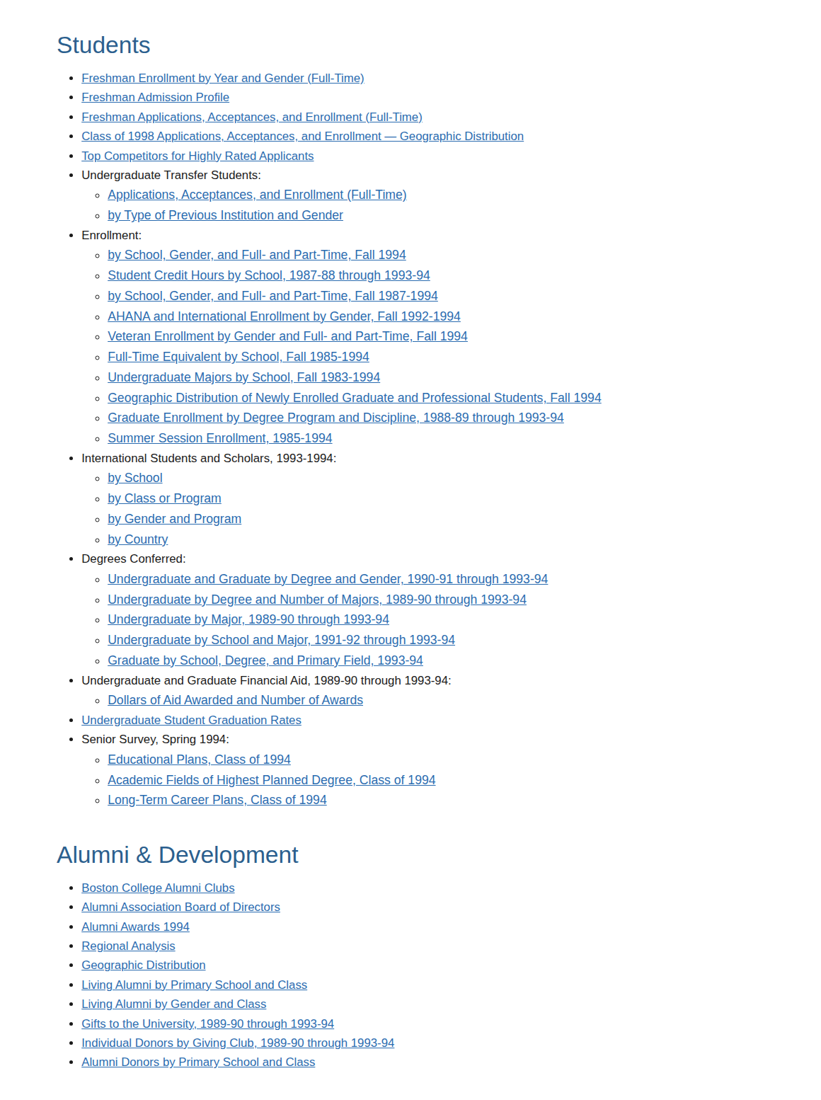Students
Freshman Enrollment by Year and Gender (Full-Time)
Freshman Admission Profile
Freshman Applications, Acceptances, and Enrollment (Full-Time)
Class of 1998 Applications, Acceptances, and Enrollment — Geographic Distribution
Top Competitors for Highly Rated Applicants
Undergraduate Transfer Students:
Applications, Acceptances, and Enrollment (Full-Time)
by Type of Previous Institution and Gender
Enrollment:
by School, Gender, and Full- and Part-Time, Fall 1994
Student Credit Hours by School, 1987-88 through 1993-94
by School, Gender, and Full- and Part-Time, Fall 1987-1994
AHANA and International Enrollment by Gender, Fall 1992-1994
Veteran Enrollment by Gender and Full- and Part-Time, Fall 1994
Full-Time Equivalent by School, Fall 1985-1994
Undergraduate Majors by School, Fall 1983-1994
Geographic Distribution of Newly Enrolled Graduate and Professional Students, Fall 1994
Graduate Enrollment by Degree Program and Discipline, 1988-89 through 1993-94
Summer Session Enrollment, 1985-1994
International Students and Scholars, 1993-1994:
by School
by Class or Program
by Gender and Program
by Country
Degrees Conferred:
Undergraduate and Graduate by Degree and Gender, 1990-91 through 1993-94
Undergraduate by Degree and Number of Majors, 1989-90 through 1993-94
Undergraduate by Major, 1989-90 through 1993-94
Undergraduate by School and Major, 1991-92 through 1993-94
Graduate by School, Degree, and Primary Field, 1993-94
Undergraduate and Graduate Financial Aid, 1989-90 through 1993-94:
Dollars of Aid Awarded and Number of Awards
Undergraduate Student Graduation Rates
Senior Survey, Spring 1994:
Educational Plans, Class of 1994
Academic Fields of Highest Planned Degree, Class of 1994
Long-Term Career Plans, Class of 1994
Alumni & Development
Boston College Alumni Clubs
Alumni Association Board of Directors
Alumni Awards 1994
Regional Analysis
Geographic Distribution
Living Alumni by Primary School and Class
Living Alumni by Gender and Class
Gifts to the University, 1989-90 through 1993-94
Individual Donors by Giving Club, 1989-90 through 1993-94
Alumni Donors by Primary School and Class